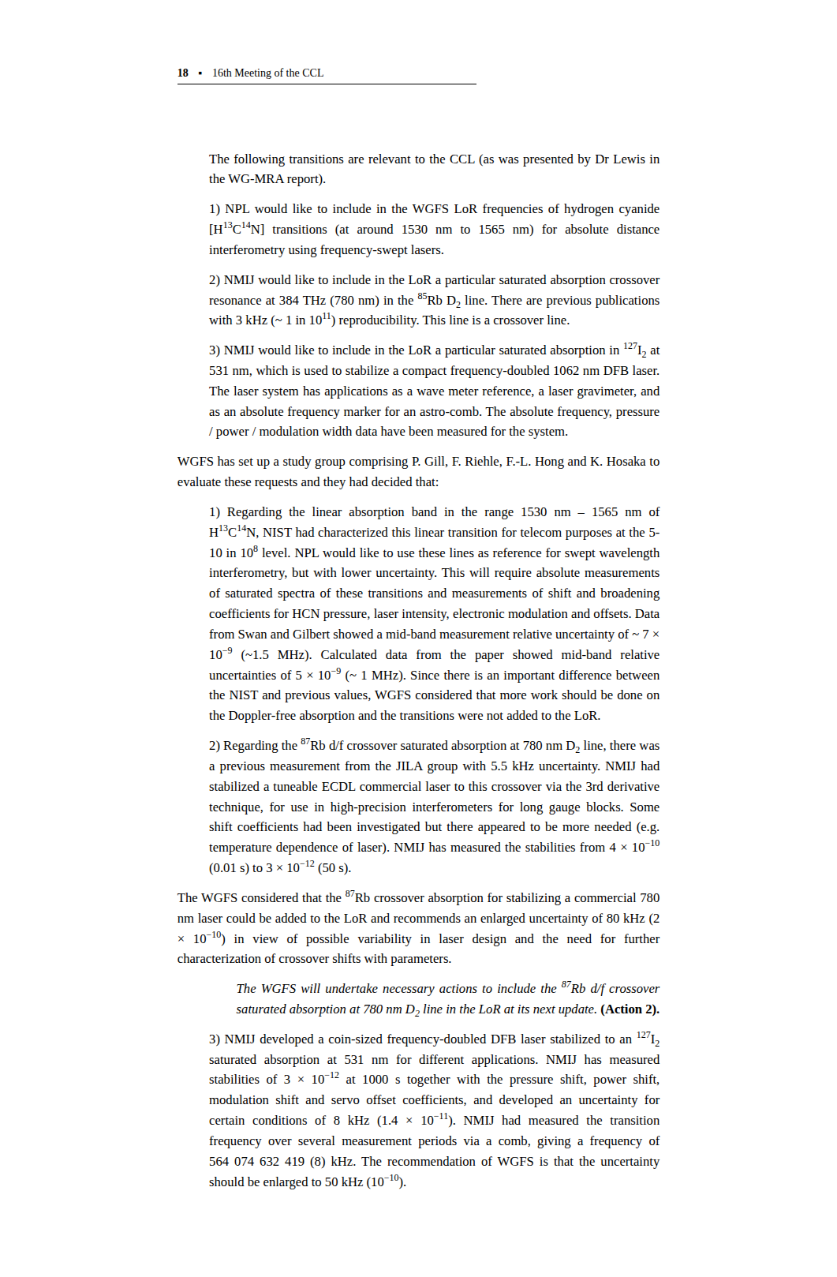18▪16th Meeting of the CCL
The following transitions are relevant to the CCL (as was presented by Dr Lewis in the WG-MRA report).
1) NPL would like to include in the WGFS LoR frequencies of hydrogen cyanide [H13C14N] transitions (at around 1530 nm to 1565 nm) for absolute distance interferometry using frequency-swept lasers.
2) NMIJ would like to include in the LoR a particular saturated absorption crossover resonance at 384 THz (780 nm) in the 85Rb D2 line. There are previous publications with 3 kHz (~ 1 in 1011) reproducibility. This line is a crossover line.
3) NMIJ would like to include in the LoR a particular saturated absorption in 127I2 at 531 nm, which is used to stabilize a compact frequency-doubled 1062 nm DFB laser. The laser system has applications as a wave meter reference, a laser gravimeter, and as an absolute frequency marker for an astro-comb. The absolute frequency, pressure / power / modulation width data have been measured for the system.
WGFS has set up a study group comprising P. Gill, F. Riehle, F.-L. Hong and K. Hosaka to evaluate these requests and they had decided that:
1) Regarding the linear absorption band in the range 1530 nm – 1565 nm of H13C14N, NIST had characterized this linear transition for telecom purposes at the 5-10 in 108 level. NPL would like to use these lines as reference for swept wavelength interferometry, but with lower uncertainty. This will require absolute measurements of saturated spectra of these transitions and measurements of shift and broadening coefficients for HCN pressure, laser intensity, electronic modulation and offsets. Data from Swan and Gilbert showed a mid-band measurement relative uncertainty of ~ 7 × 10−9 (~1.5 MHz). Calculated data from the paper showed mid-band relative uncertainties of 5 × 10−9 (~ 1 MHz). Since there is an important difference between the NIST and previous values, WGFS considered that more work should be done on the Doppler-free absorption and the transitions were not added to the LoR.
2) Regarding the 87Rb d/f crossover saturated absorption at 780 nm D2 line, there was a previous measurement from the JILA group with 5.5 kHz uncertainty. NMIJ had stabilized a tuneable ECDL commercial laser to this crossover via the 3rd derivative technique, for use in high-precision interferometers for long gauge blocks. Some shift coefficients had been investigated but there appeared to be more needed (e.g. temperature dependence of laser). NMIJ has measured the stabilities from 4 × 10−10 (0.01 s) to 3 × 10−12 (50 s).
The WGFS considered that the 87Rb crossover absorption for stabilizing a commercial 780 nm laser could be added to the LoR and recommends an enlarged uncertainty of 80 kHz (2 × 10−10) in view of possible variability in laser design and the need for further characterization of crossover shifts with parameters.
The WGFS will undertake necessary actions to include the 87Rb d/f crossover saturated absorption at 780 nm D2 line in the LoR at its next update. (Action 2).
3) NMIJ developed a coin-sized frequency-doubled DFB laser stabilized to an 127I2 saturated absorption at 531 nm for different applications. NMIJ has measured stabilities of 3 × 10−12 at 1000 s together with the pressure shift, power shift, modulation shift and servo offset coefficients, and developed an uncertainty for certain conditions of 8 kHz (1.4 × 10−11). NMIJ had measured the transition frequency over several measurement periods via a comb, giving a frequency of 564 074 632 419 (8) kHz. The recommendation of WGFS is that the uncertainty should be enlarged to 50 kHz (10−10).